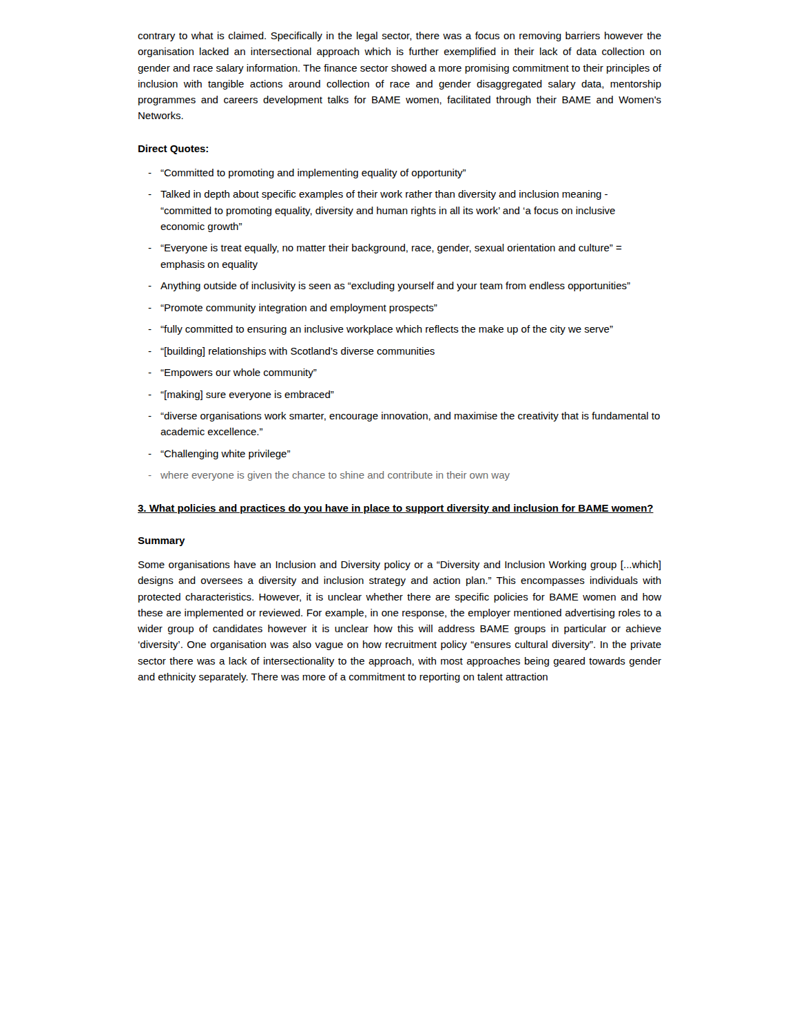contrary to what is claimed. Specifically in the legal sector, there was a focus on removing barriers however the organisation lacked an intersectional approach which is further exemplified in their lack of data collection on gender and race salary information. The finance sector showed a more promising commitment to their principles of inclusion with tangible actions around collection of race and gender disaggregated salary data, mentorship programmes and careers development talks for BAME women, facilitated through their BAME and Women's Networks.
Direct Quotes:
“Committed to promoting and implementing equality of opportunity”
Talked in depth about specific examples of their work rather than diversity and inclusion meaning - “committed to promoting equality, diversity and human rights in all its work’ and ‘a focus on inclusive economic growth”
“Everyone is treat equally, no matter their background, race, gender, sexual orientation and culture” = emphasis on equality
Anything outside of inclusivity is seen as “excluding yourself and your team from endless opportunities”
“Promote community integration and employment prospects”
“fully committed to ensuring an inclusive workplace which reflects the make up of the city we serve”
“[building] relationships with Scotland’s diverse communities
“Empowers our whole community”
“[making] sure everyone is embraced”
“diverse organisations work smarter, encourage innovation, and maximise the creativity that is fundamental to academic excellence.”
“Challenging white privilege”
where everyone is given the chance to shine and contribute in their own way
3. What policies and practices do you have in place to support diversity and inclusion for BAME women?
Summary
Some organisations have an Inclusion and Diversity policy or a “Diversity and Inclusion Working group [...which] designs and oversees a diversity and inclusion strategy and action plan.” This encompasses individuals with protected characteristics. However, it is unclear whether there are specific policies for BAME women and how these are implemented or reviewed. For example, in one response, the employer mentioned advertising roles to a wider group of candidates however it is unclear how this will address BAME groups in particular or achieve ‘diversity’. One organisation was also vague on how recruitment policy “ensures cultural diversity”. In the private sector there was a lack of intersectionality to the approach, with most approaches being geared towards gender and ethnicity separately. There was more of a commitment to reporting on talent attraction